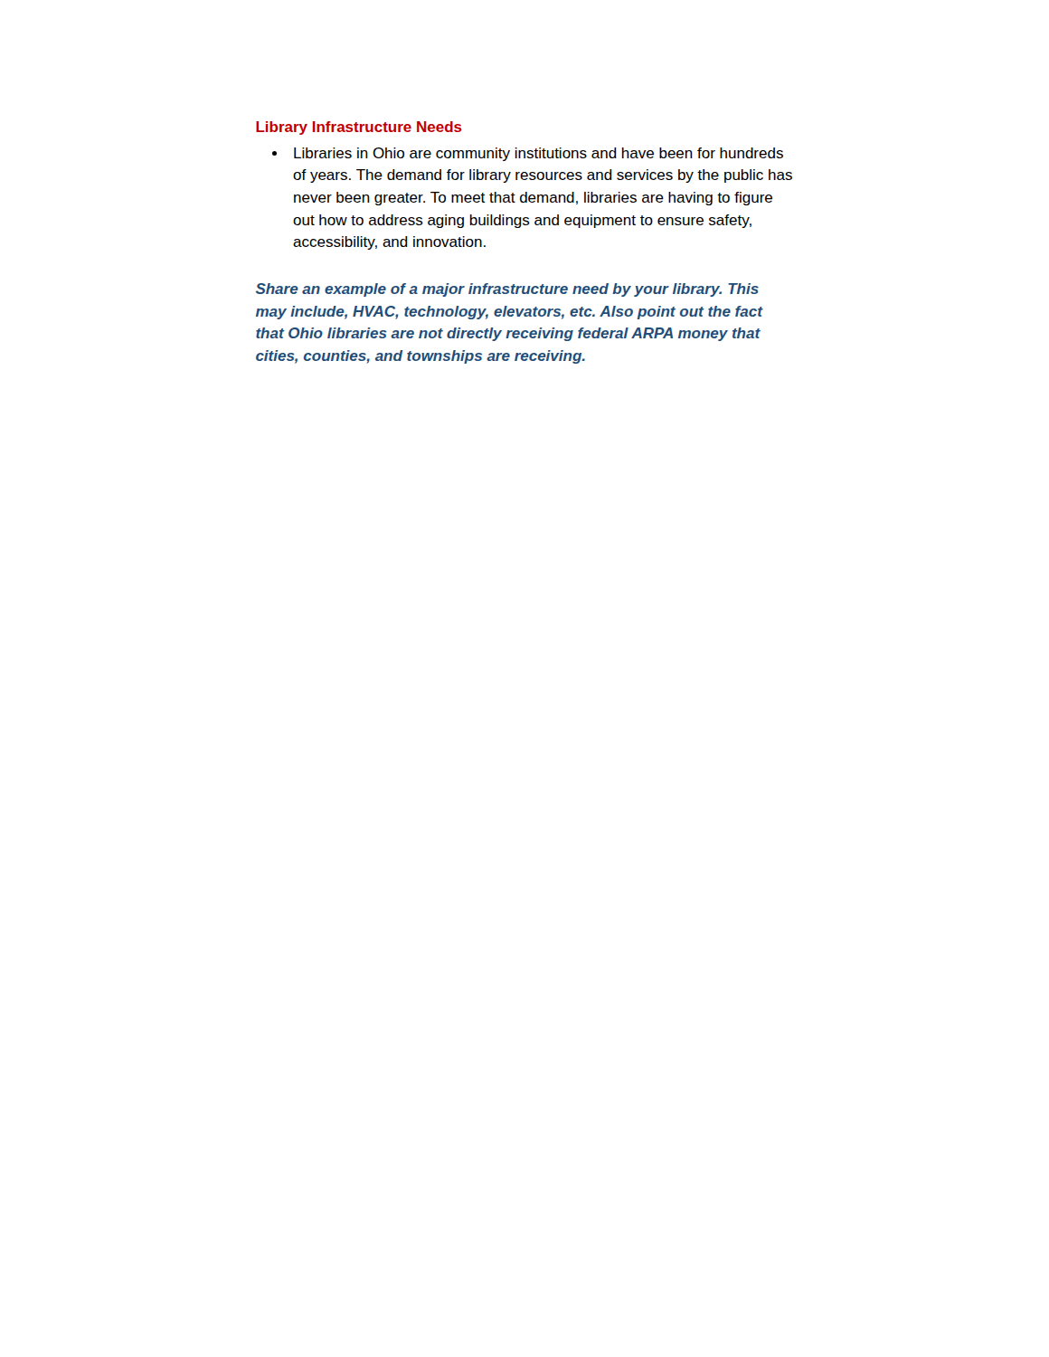Library Infrastructure Needs
Libraries in Ohio are community institutions and have been for hundreds of years. The demand for library resources and services by the public has never been greater. To meet that demand, libraries are having to figure out how to address aging buildings and equipment to ensure safety, accessibility, and innovation.
Share an example of a major infrastructure need by your library. This may include, HVAC, technology, elevators, etc. Also point out the fact that Ohio libraries are not directly receiving federal ARPA money that cities, counties, and townships are receiving.